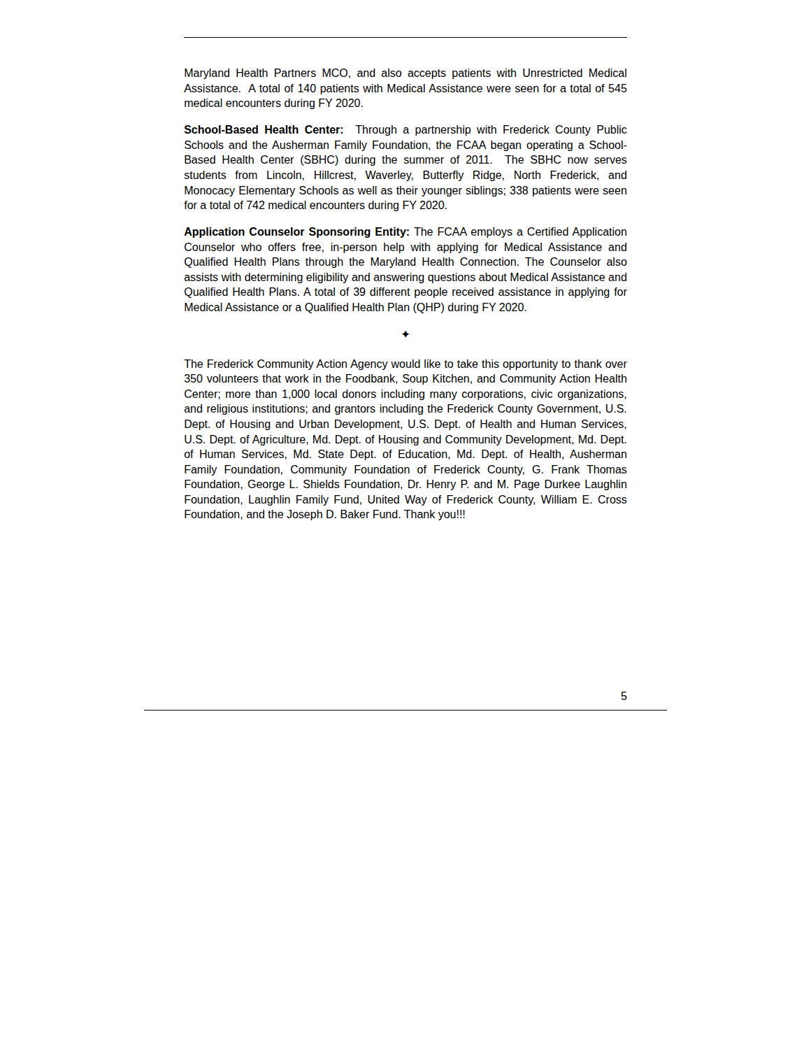Maryland Health Partners MCO, and also accepts patients with Unrestricted Medical Assistance. A total of 140 patients with Medical Assistance were seen for a total of 545 medical encounters during FY 2020.
School-Based Health Center: Through a partnership with Frederick County Public Schools and the Ausherman Family Foundation, the FCAA began operating a School-Based Health Center (SBHC) during the summer of 2011. The SBHC now serves students from Lincoln, Hillcrest, Waverley, Butterfly Ridge, North Frederick, and Monocacy Elementary Schools as well as their younger siblings; 338 patients were seen for a total of 742 medical encounters during FY 2020.
Application Counselor Sponsoring Entity: The FCAA employs a Certified Application Counselor who offers free, in-person help with applying for Medical Assistance and Qualified Health Plans through the Maryland Health Connection. The Counselor also assists with determining eligibility and answering questions about Medical Assistance and Qualified Health Plans. A total of 39 different people received assistance in applying for Medical Assistance or a Qualified Health Plan (QHP) during FY 2020.
✦
The Frederick Community Action Agency would like to take this opportunity to thank over 350 volunteers that work in the Foodbank, Soup Kitchen, and Community Action Health Center; more than 1,000 local donors including many corporations, civic organizations, and religious institutions; and grantors including the Frederick County Government, U.S. Dept. of Housing and Urban Development, U.S. Dept. of Health and Human Services, U.S. Dept. of Agriculture, Md. Dept. of Housing and Community Development, Md. Dept. of Human Services, Md. State Dept. of Education, Md. Dept. of Health, Ausherman Family Foundation, Community Foundation of Frederick County, G. Frank Thomas Foundation, George L. Shields Foundation, Dr. Henry P. and M. Page Durkee Laughlin Foundation, Laughlin Family Fund, United Way of Frederick County, William E. Cross Foundation, and the Joseph D. Baker Fund. Thank you!!!
5